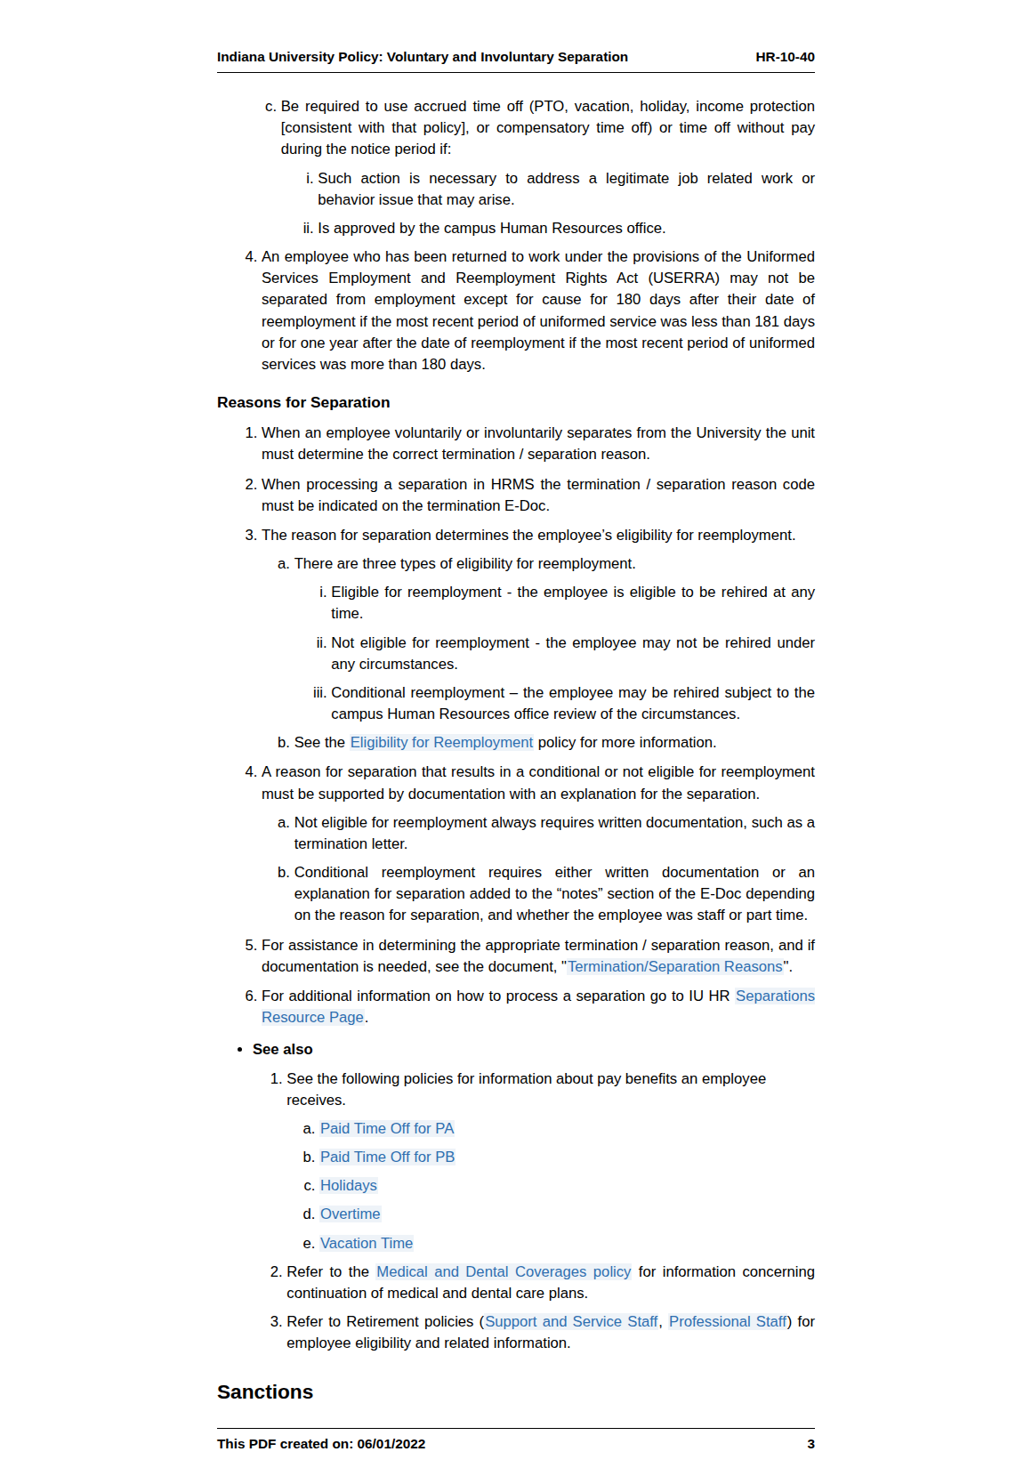Indiana University Policy: Voluntary and Involuntary Separation HR-10-40
Be required to use accrued time off (PTO, vacation, holiday, income protection [consistent with that policy], or compensatory time off) or time off without pay during the notice period if:
Such action is necessary to address a legitimate job related work or behavior issue that may arise.
Is approved by the campus Human Resources office.
An employee who has been returned to work under the provisions of the Uniformed Services Employment and Reemployment Rights Act (USERRA) may not be separated from employment except for cause for 180 days after their date of reemployment if the most recent period of uniformed service was less than 181 days or for one year after the date of reemployment if the most recent period of uniformed services was more than 180 days.
Reasons for Separation
When an employee voluntarily or involuntarily separates from the University the unit must determine the correct termination / separation reason.
When processing a separation in HRMS the termination / separation reason code must be indicated on the termination E-Doc.
The reason for separation determines the employee’s eligibility for reemployment.
There are three types of eligibility for reemployment.
Eligible for reemployment - the employee is eligible to be rehired at any time.
Not eligible for reemployment - the employee may not be rehired under any circumstances.
Conditional reemployment – the employee may be rehired subject to the campus Human Resources office review of the circumstances.
See the Eligibility for Reemployment policy for more information.
A reason for separation that results in a conditional or not eligible for reemployment must be supported by documentation with an explanation for the separation.
Not eligible for reemployment always requires written documentation, such as a termination letter.
Conditional reemployment requires either written documentation or an explanation for separation added to the “notes” section of the E-Doc depending on the reason for separation, and whether the employee was staff or part time.
For assistance in determining the appropriate termination / separation reason, and if documentation is needed, see the document, "Termination/Separation Reasons".
For additional information on how to process a separation go to IU HR Separations Resource Page.
See also
See the following policies for information about pay benefits an employee receives.
Paid Time Off for PA
Paid Time Off for PB
Holidays
Overtime
Vacation Time
Refer to the Medical and Dental Coverages policy for information concerning continuation of medical and dental care plans.
Refer to Retirement policies (Support and Service Staff, Professional Staff) for employee eligibility and related information.
Sanctions
This PDF created on: 06/01/2022 3